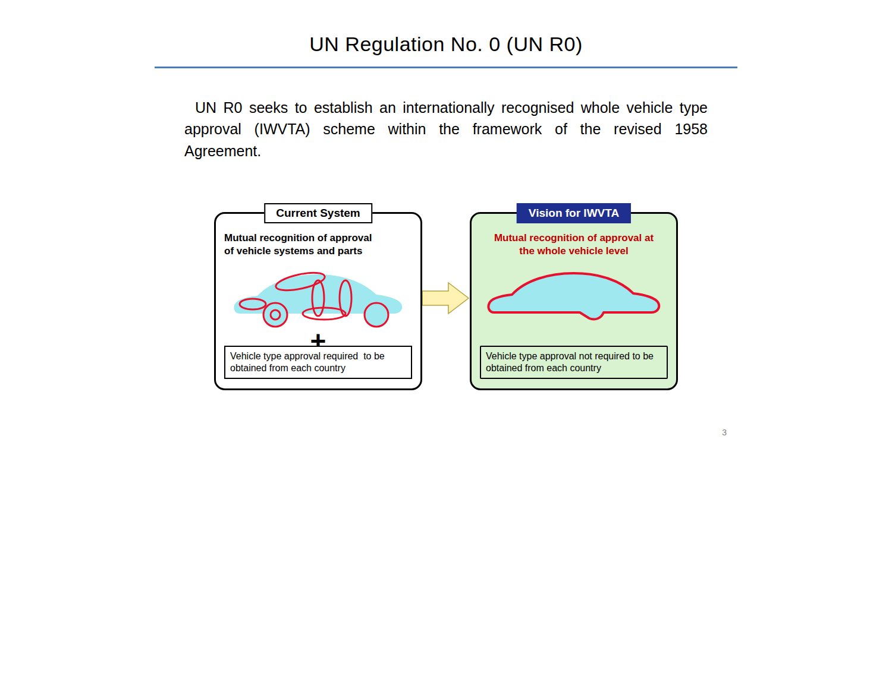UN Regulation No. 0 (UN R0)
UN R0 seeks to establish an internationally recognised whole vehicle type approval (IWVTA) scheme within the framework of the revised 1958 Agreement.
Current System
Mutual recognition of approval
of vehicle systems and parts
+
Vehicle type approval required to be obtained from each country
Vision for IWVTA
Mutual recognition of approval at
the whole vehicle level
Vehicle type approval not required to be obtained from each country
3